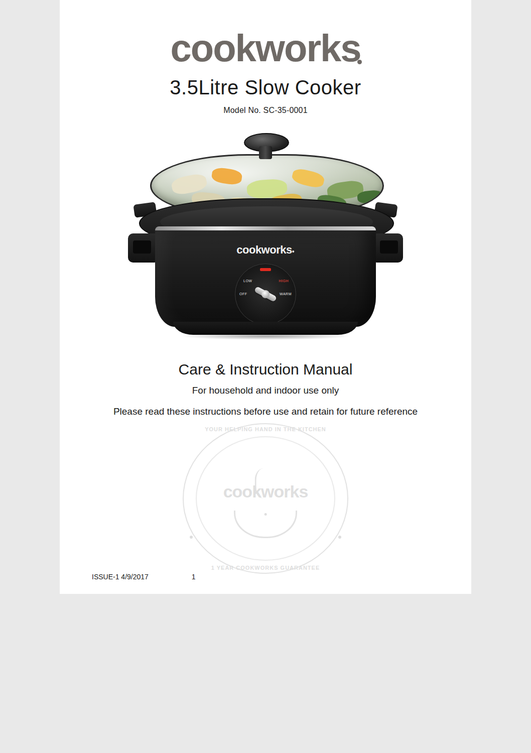cookworks
3.5Litre Slow Cooker
Model No. SC-35-0001
cookworks
LOW HIGH OFF WARM
Care & Instruction Manual
For household and indoor use only
Please read these instructions before use and retain for future reference
cookworks
YOUR HELPING HAND IN THE KITCHEN 1 YEAR COOKWORKS GUARANTEE
ISSUE-1 4/9/2017 1